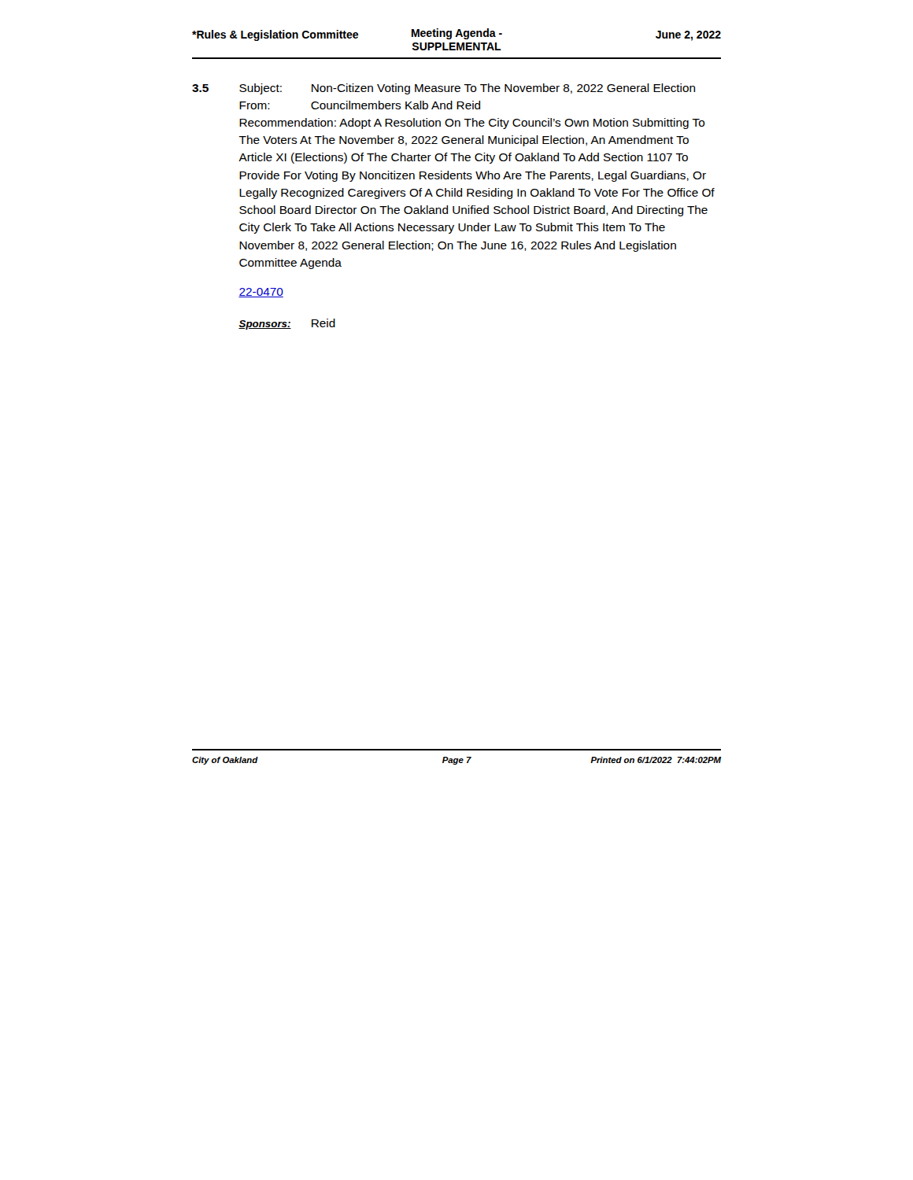| *Rules & Legislation Committee | Meeting Agenda - SUPPLEMENTAL | June 2, 2022 |
3.5
Subject:
Non-Citizen Voting Measure To The November 8, 2022 General Election
From:
Councilmembers Kalb And Reid
Recommendation: Adopt A Resolution On The City Council’s Own Motion Submitting To The Voters At The November 8, 2022 General Municipal Election, An Amendment To Article XI (Elections) Of The Charter Of The City Of Oakland To Add Section 1107 To Provide For Voting By Noncitizen Residents Who Are The Parents, Legal Guardians, Or Legally Recognized Caregivers Of A Child Residing In Oakland To Vote For The Office Of School Board Director On The Oakland Unified School District Board, And Directing The City Clerk To Take All Actions Necessary Under Law To Submit This Item To The November 8, 2022 General Election; On The June 16, 2022 Rules And Legislation Committee Agenda
22-0470
Sponsors:
Reid
| City of Oakland | Page 7 | Printed on 6/1/2022 7:44:02PM |